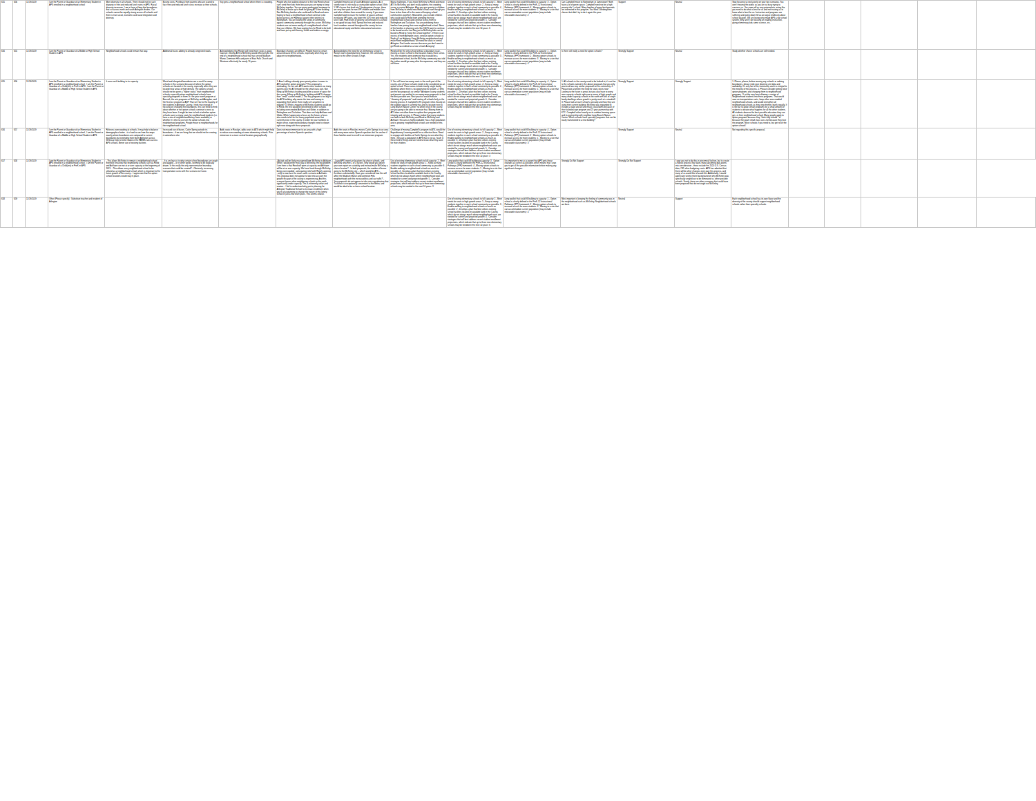| 655 | 656 | 11/19/2019 | I am the Parent or Guardian of an Elementary Student in APS enrolled in a neighborhood school | More diversity in all schools. There should not be such disparity in free and reduced lunch rates in APS. Racial diversity increases. I am in favor of bing thin boundaries that cut across north and south Arlington divides. Our schools cannot be equally strong across all schools until there is true social, economic and racial integration and diversity. | Busing costs. Pushback from parents who are scared to face free and reduced lunch costs increase at their schools. | Key gets a neighborhood school where there is crowding. | People who live walking distance to the new Reed school can't send their kids there because you are trying to keep McKinley together. You are giving preferential treatment to McKinley to make up to them for giving ATS their building. Non McKinley families who could walk to Reed and were hoping to have a neighborhood school continue to be bused across Lee Highway (against their wishes) to Nottingham. You are sewing the seeds of community against community animosity through this action. McKinley students are not more worthy of a neighborhood school than our children. We have waiting lists for Reed to be built and have put up with busing. Unfair and makes us angry. | Campbell moving out of south Arlington appeals. As it stands now it's not really a county wide option school. With 5 VPI classes that feed into 5 kindergarten classes, there are very few spots for non VPI children and middle class and other children from around the county. If you move Campbell and increase the number of spaces without increasing VPI spots, you lower the 50% free and reduced lunch side. High levels of poverty concentrated in a school is not good for any child. Spread the free and reduced lunch numbers around throughout the county for true educational equity and better educational outcomes. | Many challenges. If you move McKinley to Reed and move ATS to McKinley, you don't really address the crowding issues in central Arlington. Also you give priority to children from McKinley to attend new Reed school even though you have to bus them all in the name of keeping school communities together). Meanwhile, you exclude children who could walk to Reed from attending the new neighborhood school and continue to bus them to Nottingham and Tuckahoe. You are prohibiting these families from joining their new neighborhood school. None of the families in planning units like 16070 want to continue to be bused across Lee Hwy just to McKinley kids can be bused to Reed to "keep the school together". If there is an excess of north Arlington seats, send an option schools to North of Lee Highway. Keep McKinley neighborhood and make Reed neighborhood. We need the seats in central Arlington. Don't make excuses because you don't want to get Reed accredited as a new school. Annoying! | Use of existing elementary schools to full capacity: 1 , Meet needs for seats in high-growth areas: 2 , Keep as many students together in each school community as possible: 4 , Enable walking to neighborhood schools as much as possible: 3 , Develop a plan that best utilizes existing school facilities located on available land in the County, which do not always match where neighborhood seats are needed for current and projected growth: 5 , Consider strategies that will best address recent student enrollment projections, which indicate that up to three new elementary schools may be needed in the next 10 years: 6 | Long waitlist that could fill building to capacity: 3 , Option school is clearly defined in the PreK-12 Instructional Pathways (IPP) framework: 4 , Moving option schools to increase access for more students: 1 , Moving to a site that can accommodate current population (may include relocatable classrooms): 2 | Can Campbell move to Nottingham or Jamestown? Both have a lot of green space. Campbell need not be a high poverty title 1 school. Many families of many backgrounds are interested in this program. You filled 5 kindergarten classes but didn't try to do it again this year. | Support | Neutral | Stop focusing so exclusively on your two scenarios. You aren't hearing the public as you are so busy trying to convince us. You come off as very paternalistic acting like you need to do what is best for us and not trusting us to know what is best for us. Instruction and programs are suffering and going down hill as we argue endlessly about school location. We are losing what made APS a top school system. Why aren't we focusing on reading instruction, giving elementary kids some science, etc. | | | | | |
| 656 | 655 | 11/19/2019 | I am the Parent or Guardian of a Middle or High School Student in APS | Neighborhood schools could remain that way. | Additional buses adding to already congested roads. | Acknowledging that Roslyn will need more seats is good, however, moving ATS to McKinley would effectively be the end of a neighborhood school that has served Madison Manor, Dominion Hills and parts of East Falls Church and Westover effectively for nearly 70 years. | Boundary changes are difficult. People move to certain areas because of the schools, especially when they are adjacent to neighborhoods. | Acknowledging the need for an elementary school in Roslyn now is good planning; however, the community impact to the other schools is high. | Reed will be the only school without a boundary issue - moving a choice school to that location makes more sense. Yes, the residents were promised that it would be a neighborhood school, but the McKinley community was told the trailers would go away after the expansion, and they are still there. | Use of existing elementary schools to full capacity: 1 , Meet needs for seats in high-growth areas: 2 , Keep as many students together in each school community as possible: 3 , Enable walking to neighborhood schools as much as possible: 4 , Develop a plan that best utilizes existing school facilities located on available land in the County, which do not always match where neighborhood seats are needed for current and projected growth: 5 , Consider strategies that will best address recent student enrollment projections, which indicate that up to three new elementary schools may be needed in the next 10 years: 6 | Long waitlist that could fill building to capacity: 1 , Option school is clearly defined in the PreK-12 Instructional Pathways (IPP) framework: 2 , Moving option schools to increase access for more students: 3 , Moving to a site that can accommodate current population (may include relocatable classrooms): 4 | Is there still really a need for option schools? | Strongly Support | Neutral | Study whether choice schools are still needed. | | | | | |
| 655 | 656 | 11/19/2019 | I am the Parent or Guardian of an Elementary Student in APS enrolled in a neighborhood school , I am the Parent or Guardian of a Child(ren) in PreK in APS , I am the Parent or Guardian of a Middle or High School Student in APS | It uses each building to its capacity. | Weird and elongated boundaries are a result for many schools in this scenario because of where the option schools are located in the county, especially when they are located near areas of high density. The options schools should not be given a "higher status" than neighborhood schools especially when neighborhood schools have specialty programs in them i.e. the year round program at Barcroft, the arts programs at McKinley and Abingdon, and the Science program at ASF. That isn't fair to the majority of the students in Arlington County. I think that instead of focusing on changing the boundaries, first, we need to think about whether or not option schools continue to exist as they have been. It might be time to look at whether option schools save so many seats for neighborhood students (i.e. have a mix of neighborhood/lottery seats available) or whether it's time to just turn the option schools into neighborhood programs. People move to neighborhoods for the neighborhood school. | | 1. Aren't siblings already given priority when it comes to ATS and other option programs? This proposal is misleading. I'm not sure ATS wants more students as many parents pick the ATS model for the small class size. Not filling up McKinley's building would be a waste of space for the county. Filling up McKinley's building with ATS changes their "small" current model 2. The Key program is too big for the ATS building; why waste the time and money in expanding them when there really isn't anywhere to expand? 3. While a majority of McKinley students would go to Reed, the rest would be prevented to other schools including overcrowded Ashlawn and Glebe, in addition to Nottingham and Tuckahoe. That does not help Ashlawn and Glebe. While I appreciate a focus on the future, a focus also needs to be on the heavy populated areas that currently exist in the county. In order for your numbers to make sense, expected boundary changes need to shown right now along with these proposals | | 1. You still have too many seats in the north part of the county--one of those schools needs to be considered as an option school. Those areas include mostly single family dwellings where there is no opportunity for growth. 2. Why are the two proposals so similar? Arlington county students and parents are entitled to see many more proposals to find the best possible one. Best practice would indicate "showing all proposals" and treating all schools fairly in the moving process 3. Campbell's ES program relies heavily on the outdoor space it currently has and its location next to Long Branch Nature Center; no where else in the county are you going to be able to recreate that. Moving them to ATS does not allow them to explore their program with integrity and success. 4. Please realize that many students can walk to both McKinley and Reed or McKinley and Ashlawn; this area is highly walkable; has a high population and is growing; neighborhood schools are needed in this area. | Use of existing elementary schools to full capacity: 5 , Meet needs for seats in high-growth areas: 4 , Keep as many students together in each school community as possible: 2 , Enable walking to neighborhood schools as much as possible: 1 , Develop a plan that best utilizes existing school facilities located on available land in the County, which do not always match where neighborhood seats are needed for current and projected growth: 6 , Consider strategies that will best address recent student enrollment projections, which indicate that up to three new elementary schools may be needed in the next 10 years: 3 | Long waitlist that could fill building to capacity: 4 , Option school is clearly defined in the PreK-12 Instructional Pathways (IPP) framework: 3 , Moving option schools to increase access for more students: 1 , Moving to a site that can accommodate current population (may include relocatable classrooms): 2 | 1. All schools in the county need to be looked at; it's not fair to the schools named in the above proposals that you only practiced two very similar proposals to the community. 2. Please look at where the need for seats exists now! Looking to the future is great, but you also have to worry over capacity schools right now in areas of high growth and many under capacity schools in the north with lots of single family dwellings where growth is pretty much at a standstill. 3. Please look at each school's specialty and how they are using their current building; McKinley was expanded to include a stage and art and music classrooms because of their kaleidoscope program and 25 year partnership with KTC. Campbell relies heavily on its outdoor learning space and its partnership with neighbor Long Branch Nature Center. Which schools have specialty programs that can be easily transitioned to a new building? | Strongly Support | Strongly Support | 1. Please, please, before moving any schools or redoing boundaries, please redo your planning unit data and walkability. It's only fair to the community and it is integral to the integrity of this process. 2. Please consider getting rid of option programs and changing them to neighborhood programs. Or at the very least allowing a certain of Neighborhood students into these programs. That would save on transportation costs, keep other overcrowded neighborhood schools, and would strengthen all neighborhood schools as they view themes levels equally. It is not fair to allow certain programs for a small amount of students to dictate what happens for all the other students. All students deserve the best possible education they can get...in their neighborhood school. Many people apply to option programs because they "think they should " or because they want small class size--not because they love the program. Move schools if you need to, but get rid of the option schools! | | | | | |
| 656 | 657 | 11/19/2019 | I am the Parent or Guardian of an Elementary Student in APS enrolled in a neighborhood school , I am the Parent or Guardian of a Middle or High School Student in APS | Relieves overcrowding at schools. It may help to balance demographics better - it is hard to see from the maps exactly where boundaries are compared to current boundaries but extending from North Arlington across W/Group help to better balance the FARMs rates across APS schools. Better use of existing facilities | Increased use of buses. Carlin Spring outside its boundaries - if we are fixing that we should not be creating it somewhere else | Adds seats in Rosslyn, adds seats to ATS which might help to reduce overcrowding at some elementary schools. Puts immersion in a more central location geographically | Does not move immersion to an area with a high percentage of native Spanish speakers | Adds the seats in Rosslyn, moves Carlin Springs to an area with many more native Spanish speakers but I'm unclear if those families want to enroll in an immersion program | Challenge of moving Campbell's program to ATS, would the Expeditionary Learning model be as effective there. Need to engage with families at Carlin Springs to see what they think - they are a population in APS that is not as "loud" in these kind of things and we need to know what they want for their children. | Use of existing elementary schools to full capacity: 1 , Meet needs for seats in high-growth areas: 2 , Keep as many students together in each school community as possible: 4 , Enable walking to neighborhood schools as much as possible: 6 , Develop a plan that best utilizes existing school facilities located on available land in the County, which do not always match where neighborhood seats are needed for current and projected growth: 5 , Consider strategies that will best address recent student enrollment projections, which indicate that up to three new elementary schools may be needed in the next 10 years: 3 | Long waitlist that could fill building to capacity: 4 , Option school is clearly defined in the PreK-12 Instructional Pathways (IPP) framework: 2 , Moving option schools to increase access for more students: 1 , Moving to a site that can accommodate current population (may include relocatable classrooms): 3 | | Strongly Support | Neutral | Not regarding this specific proposal. | | | | | |
| 657 | 658 | 11/19/2019 | I am the Parent or Guardian of an Elementary Student in APS enrolled in a neighborhood school , I am the Parent or Guardian of a Child(ren) in PreK in APS | - This allows McKinley to remain a neighborhood school, therefore ensuring that neighboring schools such as Reed and Ashlawn are not at or over capacity at the beginning of 2021. - This allows every neighborhood school to be utilized as a neighborhood school, which is important to the future growth of the county. - I appreciate that the option school locations would stay in place. | - It is unclear as to why certain school boundaries are rough and jagged -- or in other words, seeming to be illogically drawn. Is this really the only representative boundary scenario that could be created? - Obviously, increasing transportation costs with this scenario isn't wise. | | -My kids will be likely reassigned from McKinley to Ashlawn. While I would prefer they stay at McKinley, the big problem I see here is that Reed will open at capacity and Ashlawn will be at or over capacity. We have lived through McKinley being overcrowded - anticipating relief with Reed's opening - only to now face the exact same scenario at Ashlawn. This proposal does not appear to take into account the growth this part of the county is experiencing. And this scenario leaves other neighboring schools in the north significantly under capacity. This is inherently unfair and unwise. - I fail to understand why you're planning for Arlington Traditional School to increase enrollment when you're also planning to change the nature of this lottery school in just a few short years. This seems unwise. | - I saw APS' report on locations for choice schools, and McKinley only met 1 of 4 factors. Why would you ignore your own report on suitability and instead make McKinley a choice location? - In both proposals, the number of buses going to the McKinley site -- which would be ATS -- increases substantially. Have you considered how this will affect the Madison Manor and Dominion Hills neighborhoods with the increased bus and car traffic? - Your proposals do not appear to take into consideration that Tuckahoe is exceptionally convenient to the Metro, and would be ideal to be a choice school location. | Use of existing elementary schools to full capacity: 2 , Meet needs for seats in high-growth areas: 1 , Keep as many students together in each school community as possible: 6 , Enable walking to neighborhood schools as much as possible: 4 , Develop a plan that best utilizes existing school facilities located on available land in the County, which do not always match where neighborhood seats are needed for current and projected growth: 5 , Consider strategies that will best address recent student enrollment projections, which indicate that up to three new elementary schools may be needed in the next 10 years: 3 | Long waitlist that could fill building to capacity: 3 , Option school is clearly defined in the PreK-12 Instructional Pathways (IPP) framework: 4 , Moving option schools to increase access for more students: 1 , Moving to a site that can accommodate current population (may include relocatable classrooms): 2 | It is important to me as a parent that APS gets these changes as correct as possible, which means that I urge you to get all the possible information before making any significant changes. | Strongly Do Not Support | Strongly Do Not Support | I urge you not to do this in piecemeal fashion, but to create a holistic process that takes many upcoming data points into consideration - these include the 2020 U.S. Census data, CIP, other budgetary costs. APS has admitted that there will be other changes even past this process, and many of us would like to avoid this. Additionally, I would appreciate seeing more background on why McKinley was specifically singled out to be eliminated vs. other possible schools. Surely, there are other scenarios that could have been proposed that do not single out McKinley. | | | | | |
| 658 | 659 | 11/19/2019 | Other (Please specify) : Substitute teacher and resident of Arlington | | | | | | | Use of existing elementary schools to full capacity: 1 , Meet needs for seats in high-growth areas: 5 , Keep as many students together in each school community as possible: 3 , Enable walking to neighborhood schools as much as possible: 2 , Develop a plan that best utilizes existing school facilities located on available land in the County, which do not always match where neighborhood seats are needed for current and projected growth: 4 , Consider strategies that will best address recent student enrollment projections, which indicate that up to three new elementary schools may be needed in the next 10 years: 6 | Long waitlist that could fill building to capacity: 1 , Option school is clearly defined in the PreK-12 Instructional Pathways (IPP) framework: 2 , Moving option schools to increase access for more students: 3 , Moving to a site that can accommodate current population (may include relocatable classrooms): 4 | Most important is keeping the feeling of community was in the neighborhood such as McKinley. Neighborhood schools are best. | Neutral | Support | Each neighborhood school has its own flavor and the diversity of the county should support neighborhood schools rather than specialty schools | | | | | |